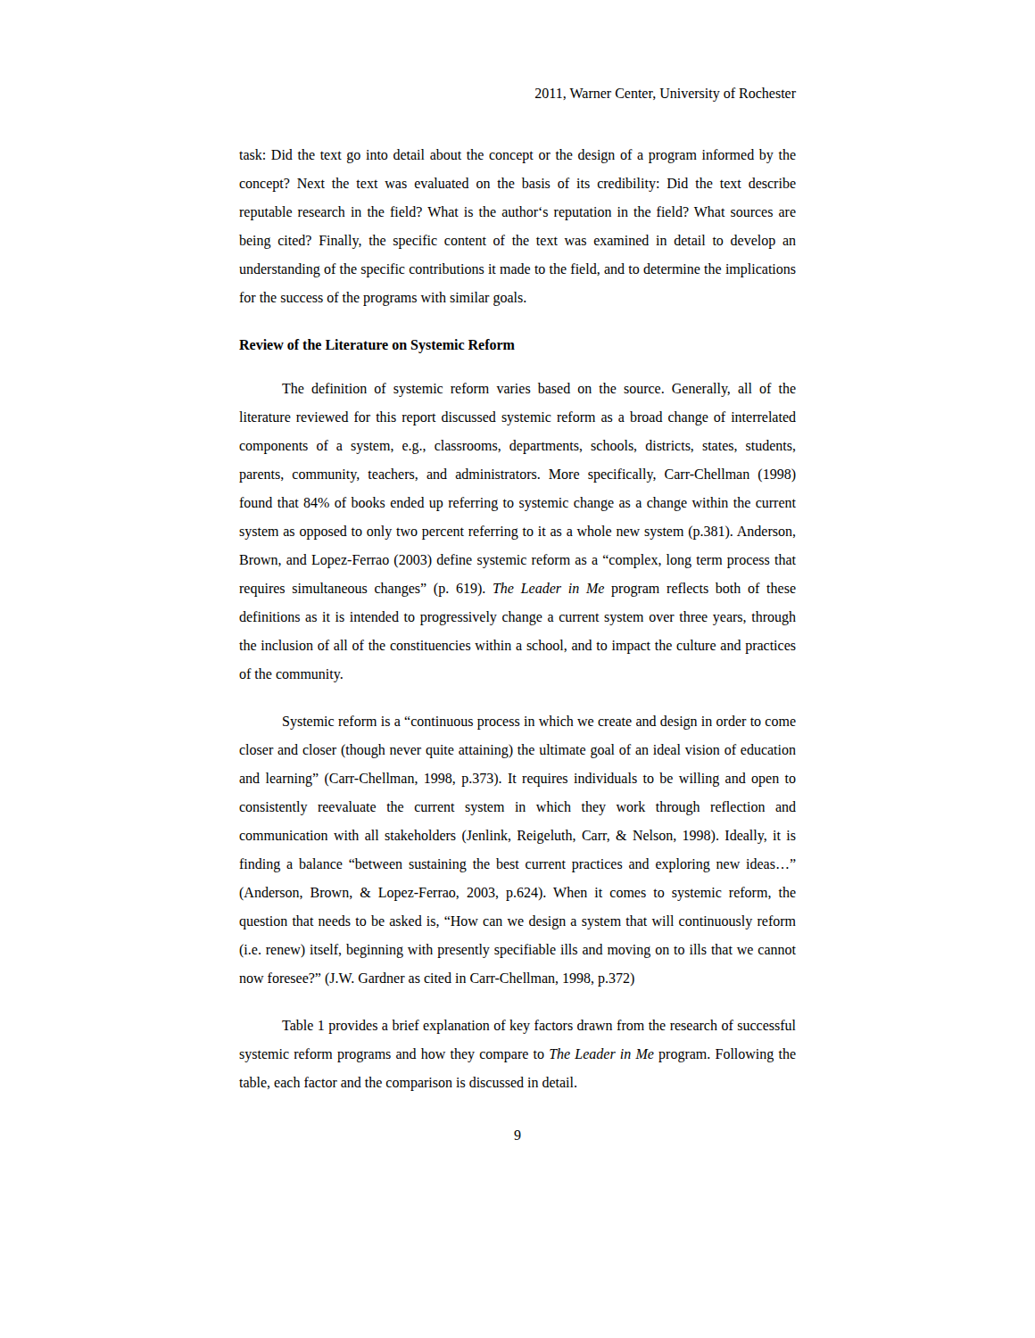2011, Warner Center, University of Rochester
task: Did the text go into detail about the concept or the design of a program informed by the concept? Next the text was evaluated on the basis of its credibility: Did the text describe reputable research in the field? What is the author‘s reputation in the field? What sources are being cited? Finally, the specific content of the text was examined in detail to develop an understanding of the specific contributions it made to the field, and to determine the implications for the success of the programs with similar goals.
Review of the Literature on Systemic Reform
The definition of systemic reform varies based on the source. Generally, all of the literature reviewed for this report discussed systemic reform as a broad change of interrelated components of a system, e.g., classrooms, departments, schools, districts, states, students, parents, community, teachers, and administrators. More specifically, Carr-Chellman (1998) found that 84% of books ended up referring to systemic change as a change within the current system as opposed to only two percent referring to it as a whole new system (p.381). Anderson, Brown, and Lopez-Ferrao (2003) define systemic reform as a “complex, long term process that requires simultaneous changes” (p. 619). The Leader in Me program reflects both of these definitions as it is intended to progressively change a current system over three years, through the inclusion of all of the constituencies within a school, and to impact the culture and practices of the community.
Systemic reform is a “continuous process in which we create and design in order to come closer and closer (though never quite attaining) the ultimate goal of an ideal vision of education and learning” (Carr-Chellman, 1998, p.373). It requires individuals to be willing and open to consistently reevaluate the current system in which they work through reflection and communication with all stakeholders (Jenlink, Reigeluth, Carr, & Nelson, 1998). Ideally, it is finding a balance “between sustaining the best current practices and exploring new ideas…” (Anderson, Brown, & Lopez-Ferrao, 2003, p.624). When it comes to systemic reform, the question that needs to be asked is, “How can we design a system that will continuously reform (i.e. renew) itself, beginning with presently specifiable ills and moving on to ills that we cannot now foresee?” (J.W. Gardner as cited in Carr-Chellman, 1998, p.372)
Table 1 provides a brief explanation of key factors drawn from the research of successful systemic reform programs and how they compare to The Leader in Me program. Following the table, each factor and the comparison is discussed in detail.
9